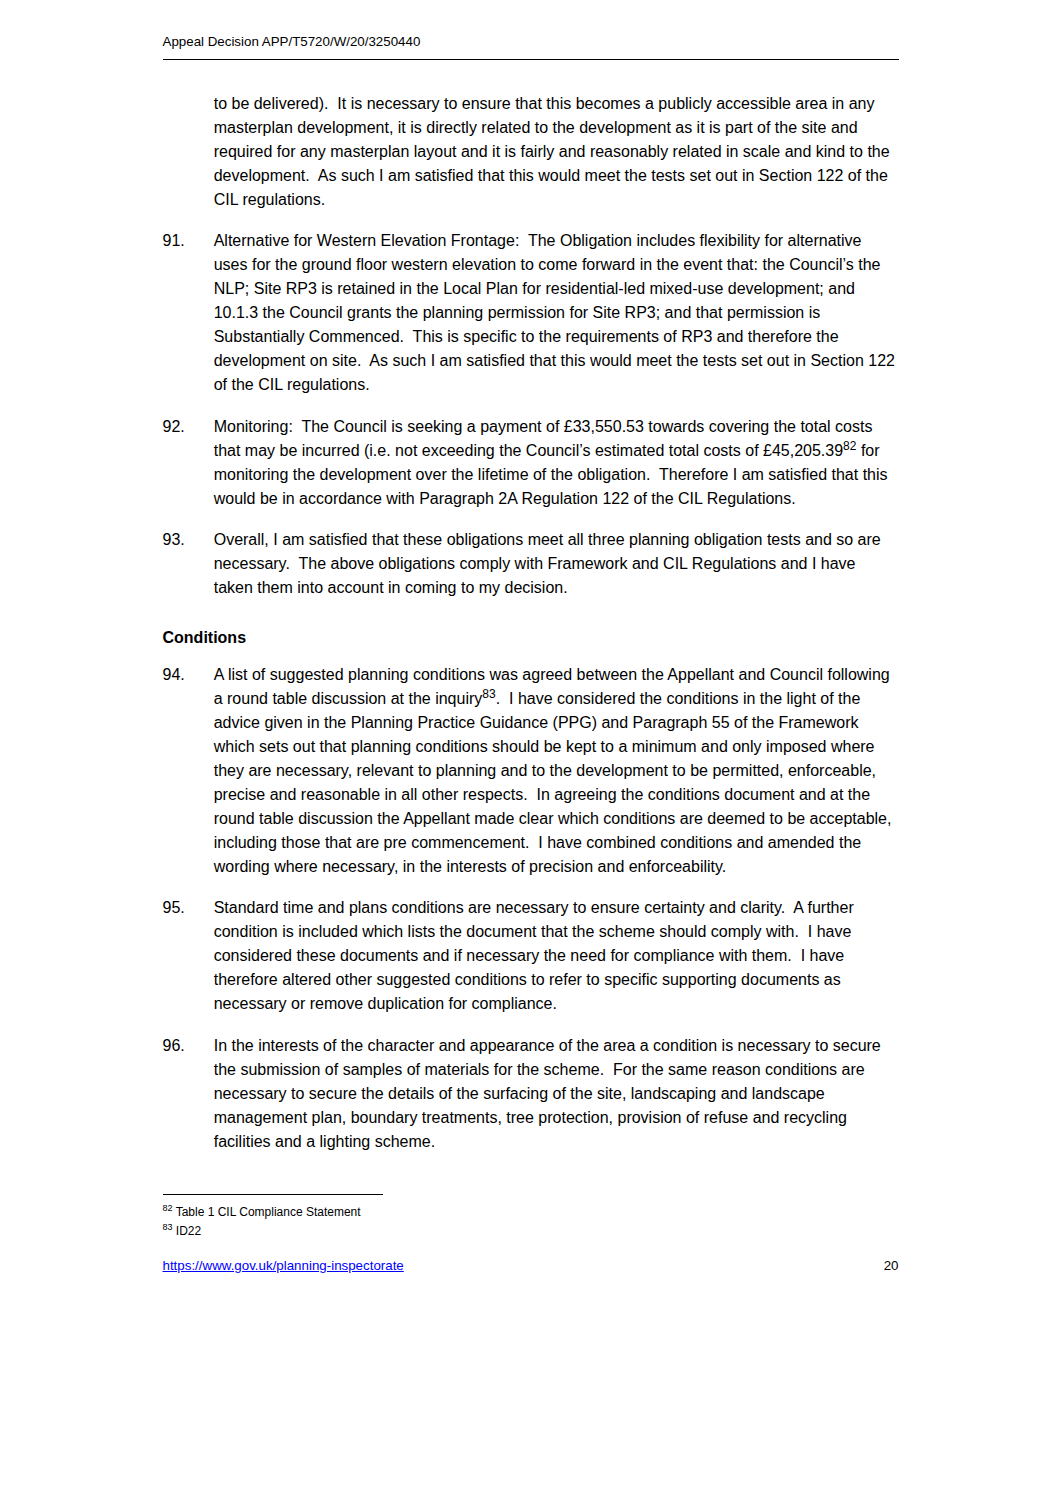Appeal Decision APP/T5720/W/20/3250440
to be delivered). It is necessary to ensure that this becomes a publicly accessible area in any masterplan development, it is directly related to the development as it is part of the site and required for any masterplan layout and it is fairly and reasonably related in scale and kind to the development. As such I am satisfied that this would meet the tests set out in Section 122 of the CIL regulations.
91.
Alternative for Western Elevation Frontage: The Obligation includes flexibility for alternative uses for the ground floor western elevation to come forward in the event that: the Council’s the NLP; Site RP3 is retained in the Local Plan for residential-led mixed-use development; and 10.1.3 the Council grants the planning permission for Site RP3; and that permission is Substantially Commenced. This is specific to the requirements of RP3 and therefore the development on site. As such I am satisfied that this would meet the tests set out in Section 122 of the CIL regulations.
92.
Monitoring: The Council is seeking a payment of £33,550.53 towards covering the total costs that may be incurred (i.e. not exceeding the Council’s estimated total costs of £45,205.3982 for monitoring the development over the lifetime of the obligation. Therefore I am satisfied that this would be in accordance with Paragraph 2A Regulation 122 of the CIL Regulations.
93.
Overall, I am satisfied that these obligations meet all three planning obligation tests and so are necessary. The above obligations comply with Framework and CIL Regulations and I have taken them into account in coming to my decision.
Conditions
94.
A list of suggested planning conditions was agreed between the Appellant and Council following a round table discussion at the inquiry83. I have considered the conditions in the light of the advice given in the Planning Practice Guidance (PPG) and Paragraph 55 of the Framework which sets out that planning conditions should be kept to a minimum and only imposed where they are necessary, relevant to planning and to the development to be permitted, enforceable, precise and reasonable in all other respects. In agreeing the conditions document and at the round table discussion the Appellant made clear which conditions are deemed to be acceptable, including those that are pre commencement. I have combined conditions and amended the wording where necessary, in the interests of precision and enforceability.
95.
Standard time and plans conditions are necessary to ensure certainty and clarity. A further condition is included which lists the document that the scheme should comply with. I have considered these documents and if necessary the need for compliance with them. I have therefore altered other suggested conditions to refer to specific supporting documents as necessary or remove duplication for compliance.
96.
In the interests of the character and appearance of the area a condition is necessary to secure the submission of samples of materials for the scheme. For the same reason conditions are necessary to secure the details of the surfacing of the site, landscaping and landscape management plan, boundary treatments, tree protection, provision of refuse and recycling facilities and a lighting scheme.
82 Table 1 CIL Compliance Statement
83 ID22
https://www.gov.uk/planning-inspectorate 20